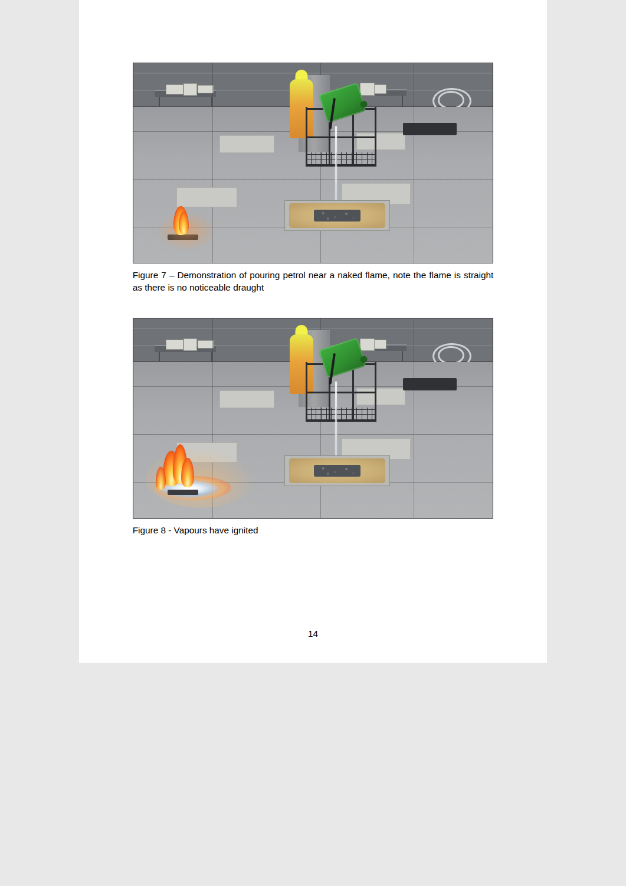Figure 7 – Demonstration of pouring petrol near a naked flame, note the flame is straight as there is no noticeable draught
Figure 8 - Vapours have ignited
14